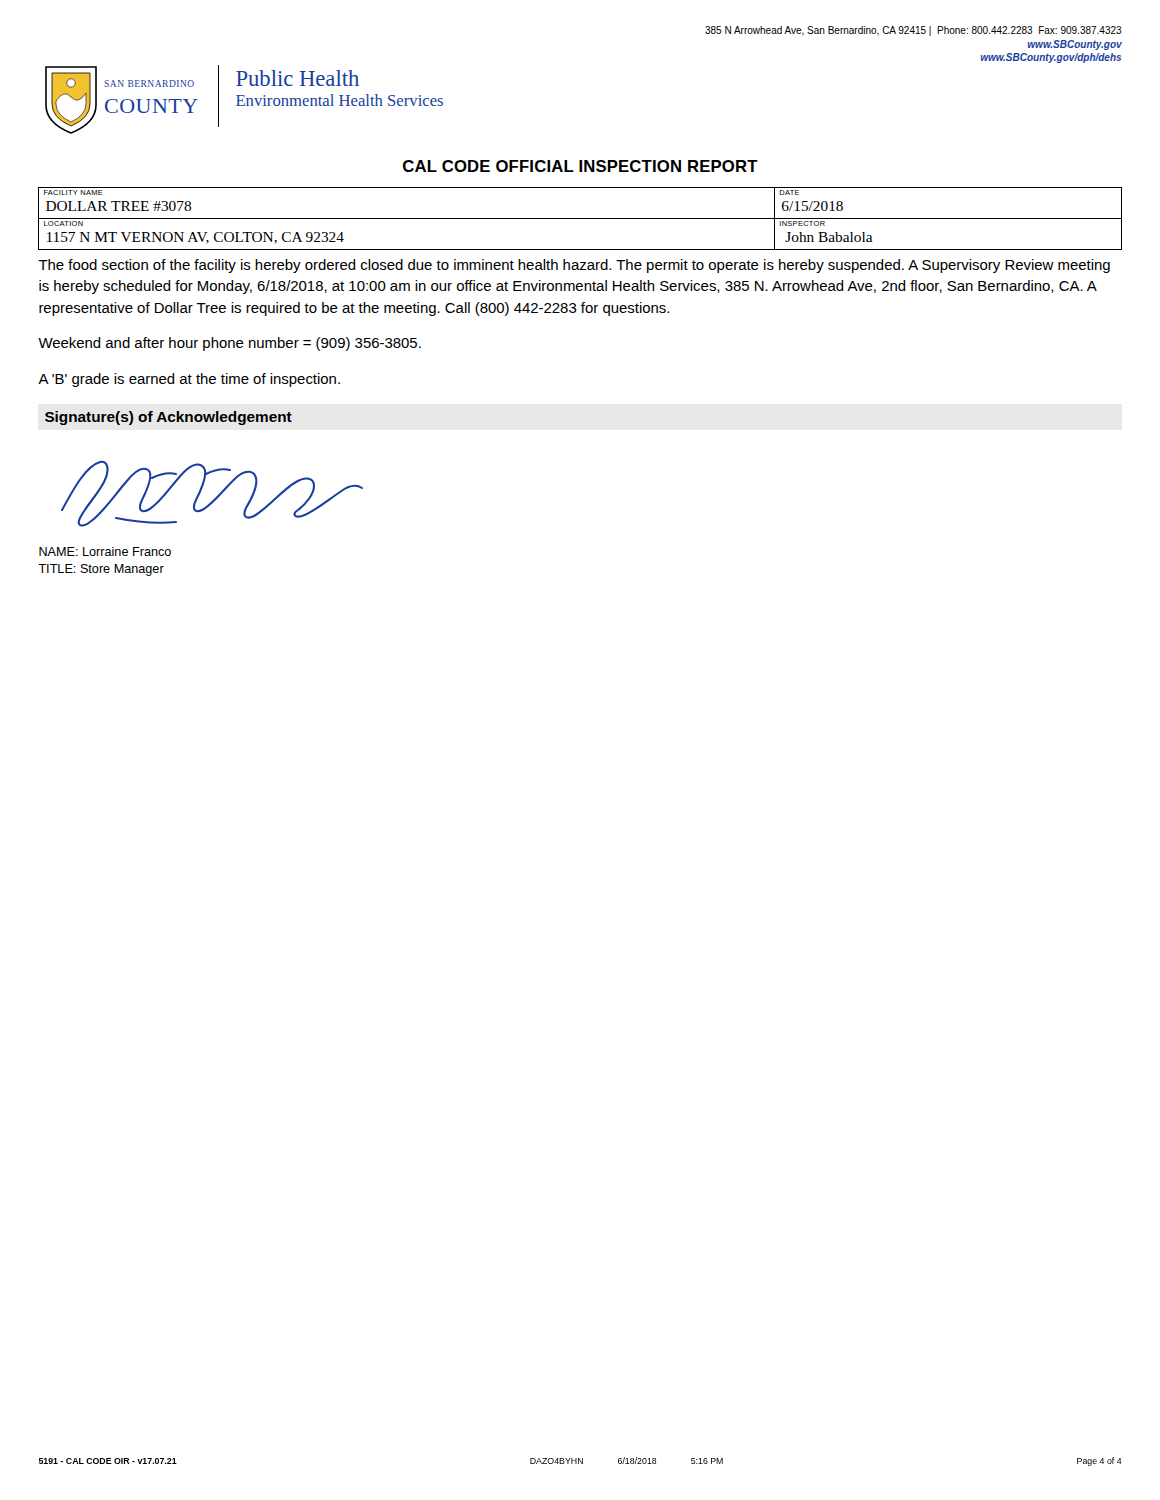385 N Arrowhead Ave, San Bernardino, CA 92415 | Phone: 800.442.2283 Fax: 909.387.4323
www.SBCounty.gov
www.SBCounty.gov/dph/dehs
SAN BERNARDINO COUNTY
Public Health
Environmental Health Services
CAL CODE OFFICIAL INSPECTION REPORT
| FACILITY NAME DOLLAR TREE #3078 | DATE 6/15/2018 |
| LOCATION 1157 N MT VERNON AV, COLTON, CA 92324 | INSPECTOR John Babalola |
The food section of the facility is hereby ordered closed due to imminent health hazard. The permit to operate is hereby suspended. A Supervisory Review meeting is hereby scheduled for Monday, 6/18/2018, at 10:00 am in our office at Environmental Health Services, 385 N. Arrowhead Ave, 2nd floor, San Bernardino, CA. A representative of Dollar Tree is required to be at the meeting. Call (800) 442-2283 for questions.
Weekend and after hour phone number = (909) 356-3805.
A 'B' grade is earned at the time of inspection.
Signature(s) of Acknowledgement
NAME: Lorraine Franco
TITLE: Store Manager
5191 - CAL CODE OIR - v17.07.21
DAZO4BYHN 6/18/2018 5:16 PM
Page 4 of 4